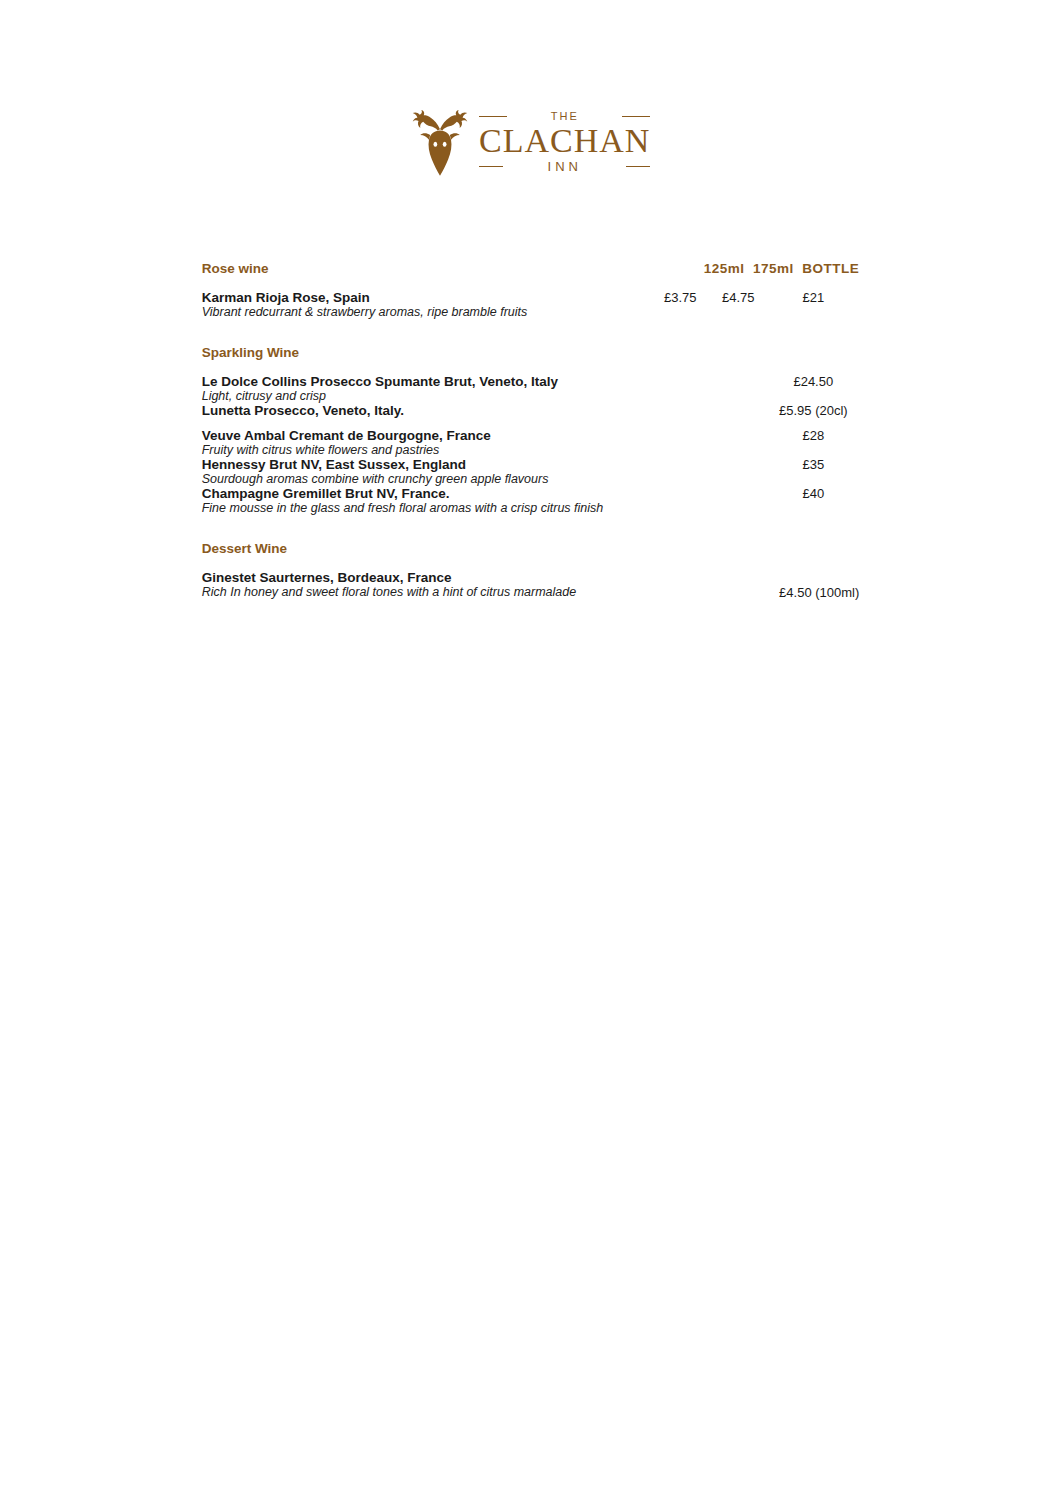THE CLACHAN INN
Rose wine 125ml 175ml BOTTLE
| Karman Rioja Rose, Spain | £3.75 | £4.75 | £21 |
| Vibrant redcurrant & strawberry aromas, ripe bramble fruits |
Sparkling Wine
| Le Dolce Collins Prosecco Spumante Brut, Veneto, Italy | £24.50 |
| Light, citrusy and crisp |
| Lunetta Prosecco, Veneto, Italy. | £5.95 (20cl) |
| Veuve Ambal Cremant de Bourgogne, France | £28 |
| Fruity with citrus white flowers and pastries |
| Hennessy Brut NV, East Sussex, England | £35 |
| Sourdough aromas combine with crunchy green apple flavours |
| Champagne Gremillet Brut NV, France. | £40 |
| Fine mousse in the glass and fresh floral aromas with a crisp citrus finish |
Dessert Wine
| Ginestet Saurternes, Bordeaux, France |
| Rich In honey and sweet floral tones with a hint of citrus marmalade | £4.50 (100ml) |